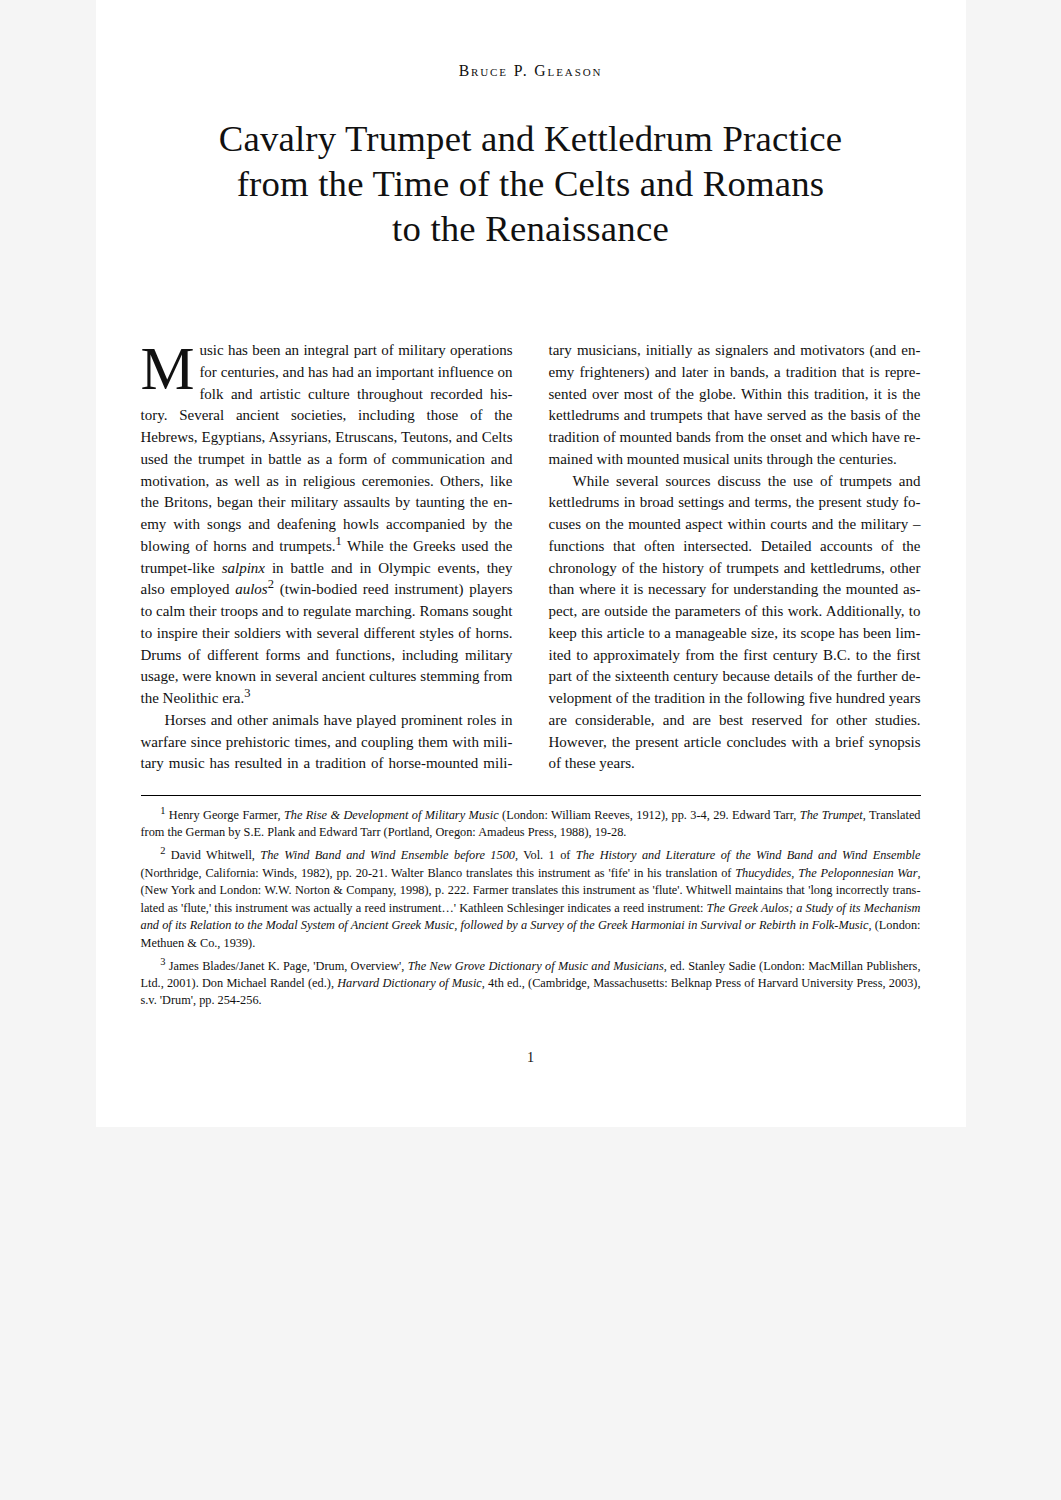Bruce P. Gleason
Cavalry Trumpet and Kettledrum Practice
from the Time of the Celts and Romans
to the Renaissance
Music has been an integral part of military operations for centuries, and has had an important influence on folk and artistic culture throughout recorded history. Several ancient societies, including those of the Hebrews, Egyptians, Assyrians, Etruscans, Teutons, and Celts used the trumpet in battle as a form of communication and motivation, as well as in religious ceremonies. Others, like the Britons, began their military assaults by taunting the enemy with songs and deafening howls accompanied by the blowing of horns and trumpets.1 While the Greeks used the trumpet-like salpinx in battle and in Olympic events, they also employed aulos2 (twin-bodied reed instrument) players to calm their troops and to regulate marching. Romans sought to inspire their soldiers with several different styles of horns. Drums of different forms and functions, including military usage, were known in several ancient cultures stemming from the Neolithic era.3
Horses and other animals have played prominent roles in warfare since prehistoric times, and coupling them with military music has resulted in a tradition of horse-mounted military musicians, initially as signalers and motivators (and enemy frighteners) and later in bands, a tradition that is represented over most of the globe. Within this tradition, it is the kettledrums and trumpets that have served as the basis of the tradition of mounted bands from the onset and which have remained with mounted musical units through the centuries.
While several sources discuss the use of trumpets and kettledrums in broad settings and terms, the present study focuses on the mounted aspect within courts and the military – functions that often intersected. Detailed accounts of the chronology of the history of trumpets and kettledrums, other than where it is necessary for understanding the mounted aspect, are outside the parameters of this work. Additionally, to keep this article to a manageable size, its scope has been limited to approximately from the first century B.C. to the first part of the sixteenth century because details of the further development of the tradition in the following five hundred years are considerable, and are best reserved for other studies. However, the present article concludes with a brief synopsis of these years.
1 Henry George Farmer, The Rise & Development of Military Music (London: William Reeves, 1912), pp. 3-4, 29. Edward Tarr, The Trumpet, Translated from the German by S.E. Plank and Edward Tarr (Portland, Oregon: Amadeus Press, 1988), 19-28.
2 David Whitwell, The Wind Band and Wind Ensemble before 1500, Vol. 1 of The History and Literature of the Wind Band and Wind Ensemble (Northridge, California: Winds, 1982), pp. 20-21. Walter Blanco translates this instrument as 'fife' in his translation of Thucydides, The Peloponnesian War, (New York and London: W.W. Norton & Company, 1998), p. 222. Farmer translates this instrument as 'flute'. Whitwell maintains that 'long incorrectly translated as 'flute,' this instrument was actually a reed instrument…' Kathleen Schlesinger indicates a reed instrument: The Greek Aulos; a Study of its Mechanism and of its Relation to the Modal System of Ancient Greek Music, followed by a Survey of the Greek Harmoniai in Survival or Rebirth in Folk-Music, (London: Methuen & Co., 1939).
3 James Blades/Janet K. Page, 'Drum, Overview', The New Grove Dictionary of Music and Musicians, ed. Stanley Sadie (London: MacMillan Publishers, Ltd., 2001). Don Michael Randel (ed.), Harvard Dictionary of Music, 4th ed., (Cambridge, Massachusetts: Belknap Press of Harvard University Press, 2003), s.v. 'Drum', pp. 254-256.
1